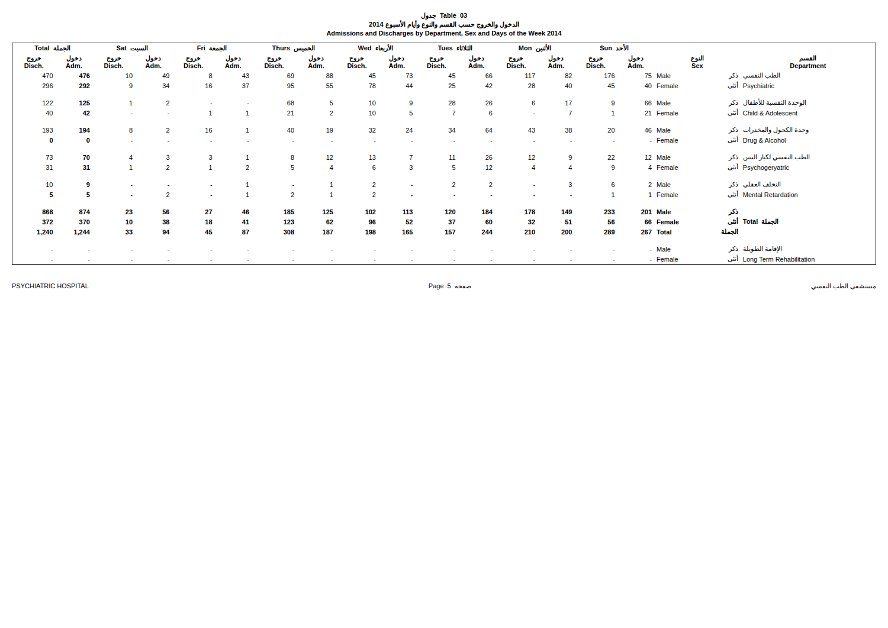جدول Table 03
الدخول والخروج حسب القسم والنوع وأيام الأسبوع 2014
Admissions and Discharges by Department, Sex and Days of the Week 2014
| Total الجملة | Sat السبت | Fri الجمعة | Thurs الخميس | Wed الأربعاء | Tues الثلاثاء | Mon الأثنين | Sun الأحد | | |
| --- | --- | --- | --- | --- | --- | --- | --- | --- | --- |
| خروج Disch. | دخول Adm. | خروج Disch. | دخول Adm. | خروج Disch. | دخول Adm. | خروج Disch. | دخول Adm. | خروج Disch. | دخول Adm. | خروج Disch. | دخول Adm. | خروج Disch. | دخول Adm. | خروج Disch. | دخول Adm. | النوع Sex | القسم Department |
| 470 | 476 | 10 | 49 | 8 | 43 | 69 | 88 | 45 | 73 | 45 | 66 | 117 | 82 | 176 | 75 | Male | ذكر | الطب النفسي |
| 296 | 292 | 9 | 34 | 16 | 37 | 95 | 55 | 78 | 44 | 25 | 42 | 28 | 40 | 45 | 40 | Female | أنثى | Psychiatric |
| 122 | 125 | 1 | 2 | - | - | 68 | 5 | 10 | 9 | 28 | 26 | 6 | 17 | 9 | 66 | Male | ذكر | الوحدة النفسية للأطفال |
| 40 | 42 | - | - | 1 | 1 | 21 | 2 | 10 | 5 | 7 | 6 | - | 7 | 1 | 21 | Female | أنثى | Child & Adolescent |
| 193 | 194 | 8 | 2 | 16 | 1 | 40 | 19 | 32 | 24 | 34 | 64 | 43 | 38 | 20 | 46 | Male | ذكر | وحدة الكحول والمخدرات |
| 0 | 0 | - | - | - | - | - | - | - | - | - | - | - | - | - | - | Female | أنثى | Drug & Alcohol |
| 73 | 70 | 4 | 3 | 3 | 1 | 8 | 12 | 13 | 7 | 11 | 26 | 12 | 9 | 22 | 12 | Male | ذكر | الطب النفسي لكبار السن |
| 31 | 31 | 1 | 2 | 1 | 2 | 5 | 4 | 6 | 3 | 5 | 12 | 4 | 4 | 9 | 4 | Female | أنثى | Psychogeryatric |
| 10 | 9 | - | - | - | 1 | - | 1 | 2 | - | 2 | 2 | - | 3 | 6 | 2 | Male | ذكر | التخلف العقلي |
| 5 | 5 | - | 2 | - | 1 | 2 | 1 | 2 | - | - | - | - | - | 1 | 1 | Female | أنثى | Mental Retardation |
| 868 | 874 | 23 | 56 | 27 | 46 | 185 | 125 | 102 | 113 | 120 | 184 | 178 | 149 | 233 | 201 | Male | ذكر | |
| 372 | 370 | 10 | 38 | 18 | 41 | 123 | 62 | 96 | 52 | 37 | 60 | 32 | 51 | 56 | 66 | Female | أنثى | Total الجملة |
| 1,240 | 1,244 | 33 | 94 | 45 | 87 | 308 | 187 | 198 | 165 | 157 | 244 | 210 | 200 | 289 | 267 | Total | الجملة | |
| - | - | - | - | - | - | - | - | - | - | - | - | - | - | - | - | Male | ذكر | الإقامة الطويلة |
| - | - | - | - | - | - | - | - | - | - | - | - | - | - | - | - | Female | أنثى | Long Term Rehabilitation |
PSYCHIATRIC HOSPITAL
Page 5 صفحة
مستشفى الطب النفسي